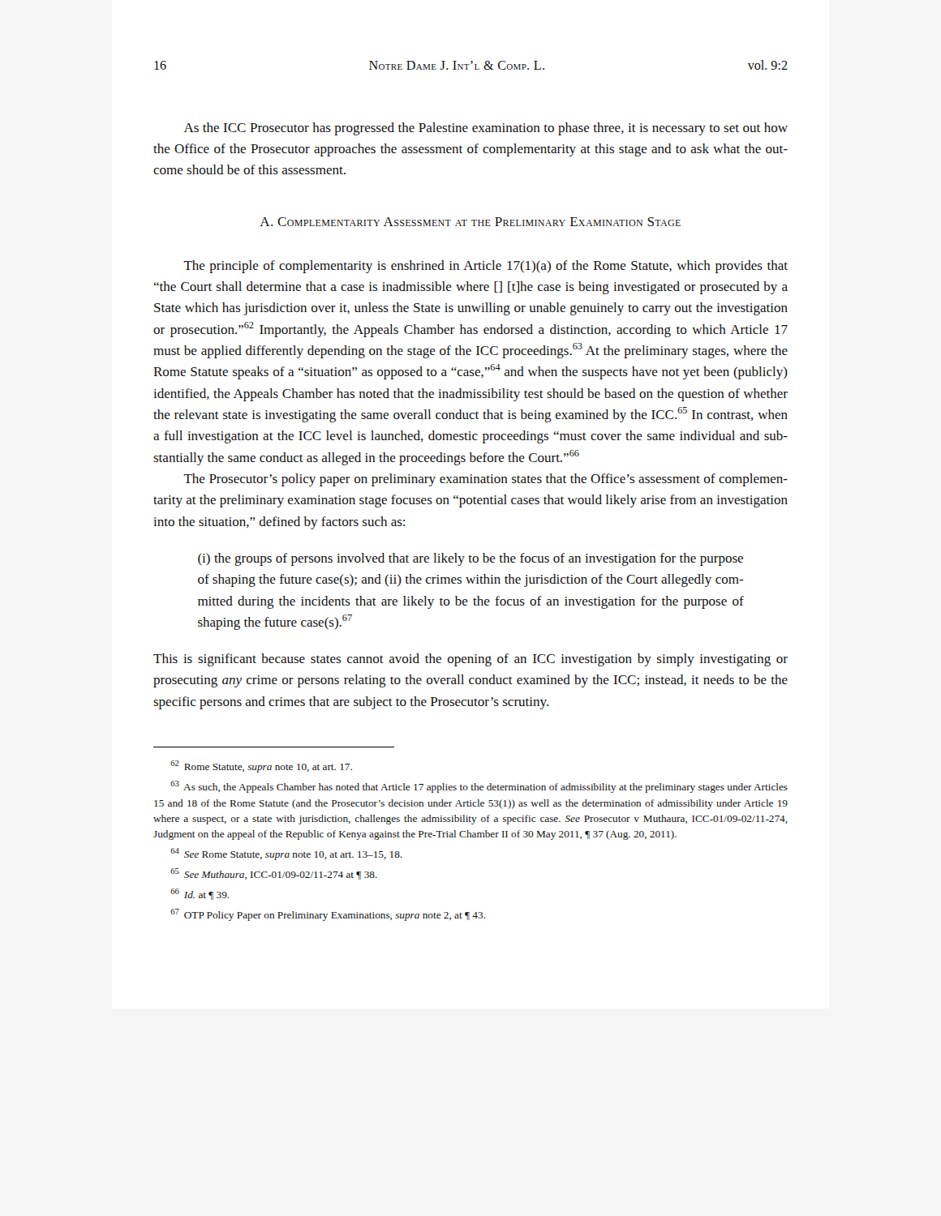16 Notre Dame J. Int’l & Comp. L. vol. 9:2
As the ICC Prosecutor has progressed the Palestine examination to phase three, it is necessary to set out how the Office of the Prosecutor approaches the assessment of complementarity at this stage and to ask what the outcome should be of this assessment.
A. Complementarity Assessment at the Preliminary Examination Stage
The principle of complementarity is enshrined in Article 17(1)(a) of the Rome Statute, which provides that “the Court shall determine that a case is inadmissible where [] [t]he case is being investigated or prosecuted by a State which has jurisdiction over it, unless the State is unwilling or unable genuinely to carry out the investigation or prosecution.”62 Importantly, the Appeals Chamber has endorsed a distinction, according to which Article 17 must be applied differently depending on the stage of the ICC proceedings.63 At the preliminary stages, where the Rome Statute speaks of a “situation” as opposed to a “case,”64 and when the suspects have not yet been (publicly) identified, the Appeals Chamber has noted that the inadmissibility test should be based on the question of whether the relevant state is investigating the same overall conduct that is being examined by the ICC.65 In contrast, when a full investigation at the ICC level is launched, domestic proceedings “must cover the same individual and substantially the same conduct as alleged in the proceedings before the Court.”66
The Prosecutor’s policy paper on preliminary examination states that the Office’s assessment of complementarity at the preliminary examination stage focuses on “potential cases that would likely arise from an investigation into the situation,” defined by factors such as:
(i) the groups of persons involved that are likely to be the focus of an investigation for the purpose of shaping the future case(s); and (ii) the crimes within the jurisdiction of the Court allegedly committed during the incidents that are likely to be the focus of an investigation for the purpose of shaping the future case(s).67
This is significant because states cannot avoid the opening of an ICC investigation by simply investigating or prosecuting any crime or persons relating to the overall conduct examined by the ICC; instead, it needs to be the specific persons and crimes that are subject to the Prosecutor’s scrutiny.
62 Rome Statute, supra note 10, at art. 17.
63 As such, the Appeals Chamber has noted that Article 17 applies to the determination of admissibility at the preliminary stages under Articles 15 and 18 of the Rome Statute (and the Prosecutor’s decision under Article 53(1)) as well as the determination of admissibility under Article 19 where a suspect, or a state with jurisdiction, challenges the admissibility of a specific case. See Prosecutor v Muthaura, ICC-01/09-02/11-274, Judgment on the appeal of the Republic of Kenya against the Pre-Trial Chamber II of 30 May 2011, ¶ 37 (Aug. 20, 2011).
64 See Rome Statute, supra note 10, at art. 13–15, 18.
65 See Muthaura, ICC-01/09-02/11-274 at ¶ 38.
66 Id. at ¶ 39.
67 OTP Policy Paper on Preliminary Examinations, supra note 2, at ¶ 43.